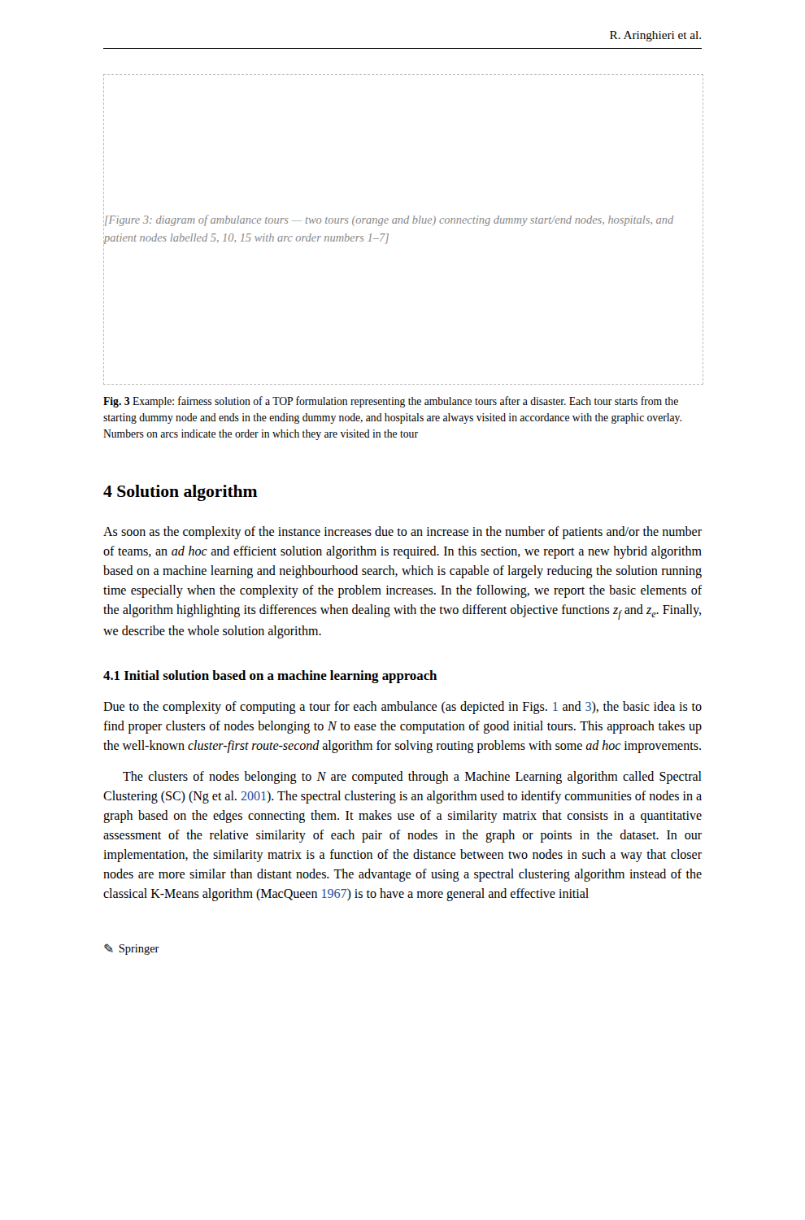R. Aringhieri et al.
[Figure 3: diagram of ambulance tours — two tours (orange and blue) connecting dummy start/end nodes, hospitals, and patient nodes labelled 5, 10, 15 with arc order numbers 1–7]
Fig. 3 Example: fairness solution of a TOP formulation representing the ambulance tours after a disaster. Each tour starts from the starting dummy node and ends in the ending dummy node, and hospitals are always visited in accordance with the graphic overlay. Numbers on arcs indicate the order in which they are visited in the tour
4 Solution algorithm
As soon as the complexity of the instance increases due to an increase in the number of patients and/or the number of teams, an ad hoc and efficient solution algorithm is required. In this section, we report a new hybrid algorithm based on a machine learning and neighbourhood search, which is capable of largely reducing the solution running time especially when the complexity of the problem increases. In the following, we report the basic elements of the algorithm highlighting its differences when dealing with the two different objective functions zf and ze. Finally, we describe the whole solution algorithm.
4.1 Initial solution based on a machine learning approach
Due to the complexity of computing a tour for each ambulance (as depicted in Figs. 1 and 3), the basic idea is to find proper clusters of nodes belonging to N to ease the computation of good initial tours. This approach takes up the well-known cluster-first route-second algorithm for solving routing problems with some ad hoc improvements.
The clusters of nodes belonging to N are computed through a Machine Learning algorithm called Spectral Clustering (SC) (Ng et al. 2001). The spectral clustering is an algorithm used to identify communities of nodes in a graph based on the edges connecting them. It makes use of a similarity matrix that consists in a quantitative assessment of the relative similarity of each pair of nodes in the graph or points in the dataset. In our implementation, the similarity matrix is a function of the distance between two nodes in such a way that closer nodes are more similar than distant nodes. The advantage of using a spectral clustering algorithm instead of the classical K-Means algorithm (MacQueen 1967) is to have a more general and effective initial
✎ Springer